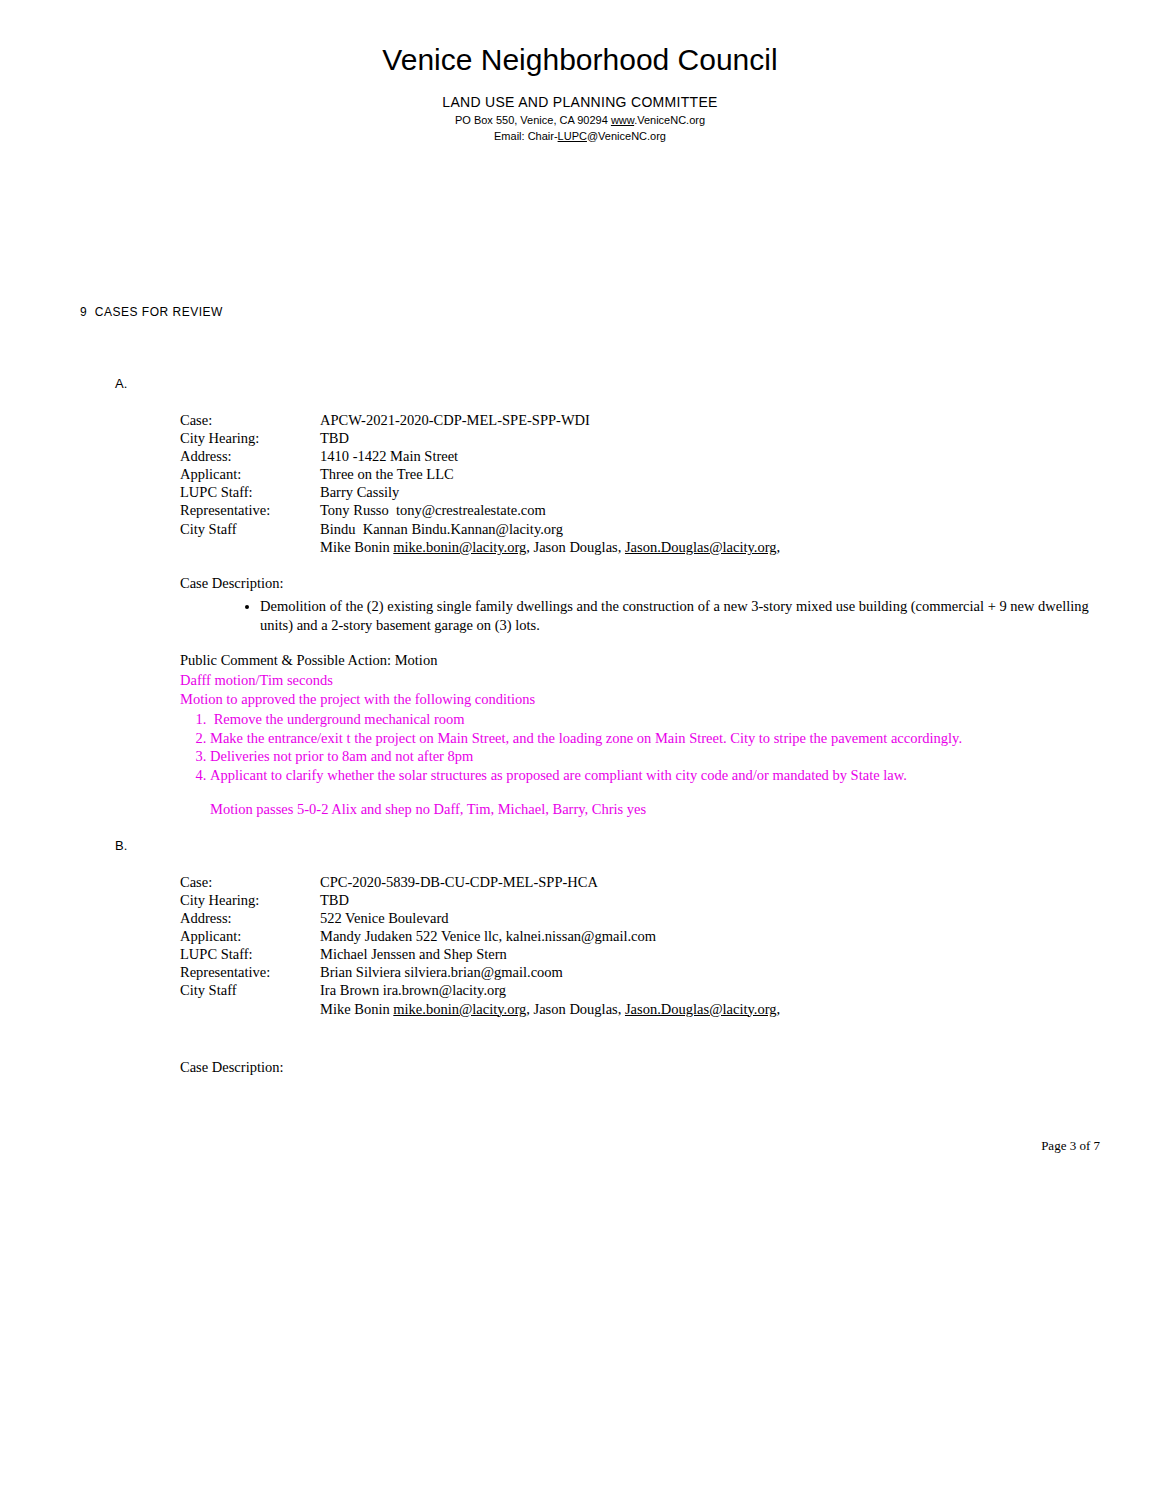Venice Neighborhood Council
LAND USE AND PLANNING COMMITTEE
PO Box 550, Venice, CA 90294 www.VeniceNC.org
Email: Chair-LUPC@VeniceNC.org
9 CASES FOR REVIEW
A.
| Case: | APCW-2021-2020-CDP-MEL-SPE-SPP-WDI |
| City Hearing: | TBD |
| Address: | 1410 -1422 Main Street |
| Applicant: | Three on the Tree LLC |
| LUPC Staff: | Barry Cassily |
| Representative: | Tony Russo tony@crestrealestate.com |
| City Staff | Bindu Kannan Bindu.Kannan@lacity.org |
| | Mike Bonin mike.bonin@lacity.org , Jason Douglas, Jason.Douglas@lacity.org , |
Case Description:
Demolition of the (2) existing single family dwellings and the construction of a new 3-story mixed use building (commercial + 9 new dwelling units) and a 2-story basement garage on (3) lots.
Public Comment & Possible Action: Motion
Dafff motion/Tim seconds
Motion to approved the project with the following conditions
Remove the underground mechanical room
Make the entrance/exit t the project on Main Street, and the loading zone on Main Street. City to stripe the pavement accordingly.
Deliveries not prior to 8am and not after 8pm
Applicant to clarify whether the solar structures as proposed are compliant with city code and/or mandated by State law.
Motion passes 5-0-2 Alix and shep no Daff, Tim, Michael, Barry, Chris yes
B.
| Case: | CPC-2020-5839-DB-CU-CDP-MEL-SPP-HCA |
| City Hearing: | TBD |
| Address: | 522 Venice Boulevard |
| Applicant: | Mandy Judaken 522 Venice llc, kalnei.nissan@gmail.com |
| LUPC Staff: | Michael Jenssen and Shep Stern |
| Representative: | Brian Silviera silviera.brian@gmail.coom |
| City Staff | Ira Brown ira.brown@lacity.org |
| | Mike Bonin mike.bonin@lacity.org , Jason Douglas, Jason.Douglas@lacity.org , |
Case Description:
Page 3 of 7